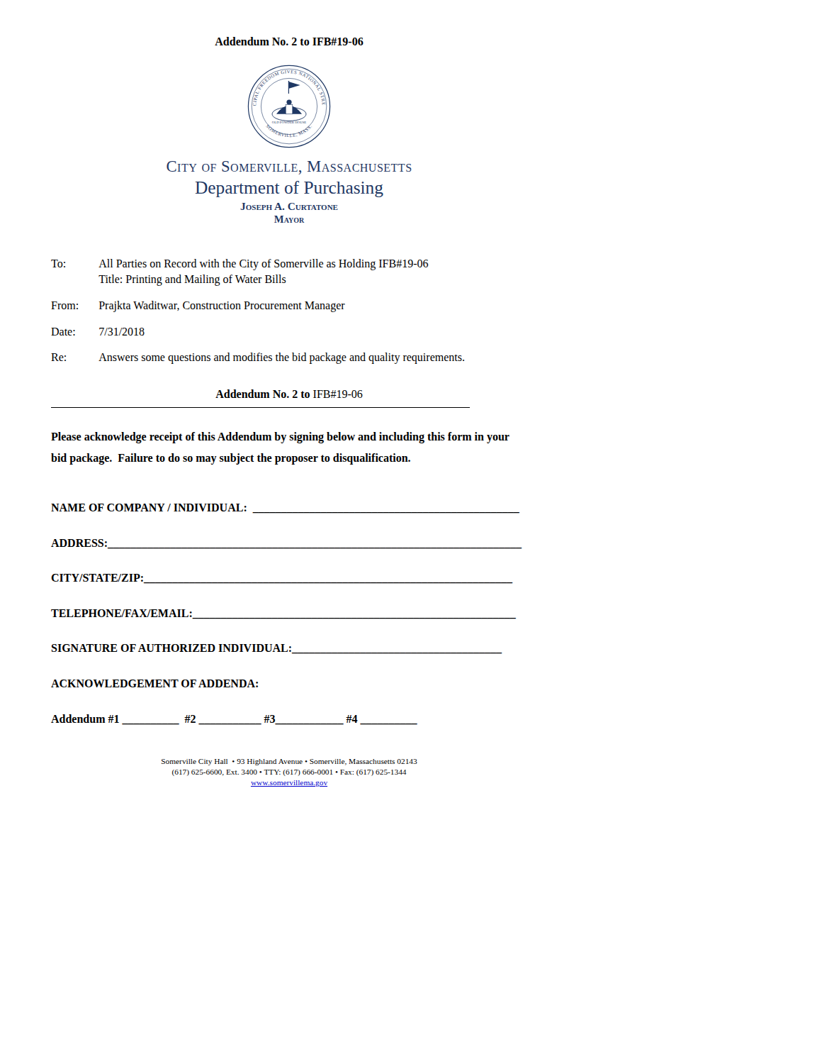Addendum No. 2 to IFB#19-06
MUNICIPAL FREEDOM GIVES NATIONAL STRENGTH SOMERVILLE, MASS. OLD POWDER HOUSE
City of Somerville, Massachusetts
Department of Purchasing
Joseph A. Curtatone
Mayor
| To: | All Parties on Record with the City of Somerville as Holding IFB#19-06 Title: Printing and Mailing of Water Bills |
| From: | Prajkta Waditwar, Construction Procurement Manager |
| Date: | 7/31/2018 |
| Re: | Answers some questions and modifies the bid package and quality requirements. |
Addendum No. 2 to IFB#19-06
Please acknowledge receipt of this Addendum by signing below and including this form in your bid package. Failure to do so may subject the proposer to disqualification.
NAME OF COMPANY / INDIVIDUAL: _______________________________________________
ADDRESS:_________________________________________________________________________
CITY/STATE/ZIP:_________________________________________________________________
TELEPHONE/FAX/EMAIL:_________________________________________________________
SIGNATURE OF AUTHORIZED INDIVIDUAL:_____________________________________
ACKNOWLEDGEMENT OF ADDENDA:
Addendum #1 __________ #2 ___________ #3____________ #4 __________
Somerville City Hall • 93 Highland Avenue • Somerville, Massachusetts 02143
(617) 625-6600, Ext. 3400 • TTY: (617) 666-0001 • Fax: (617) 625-1344
www.somervillema.gov